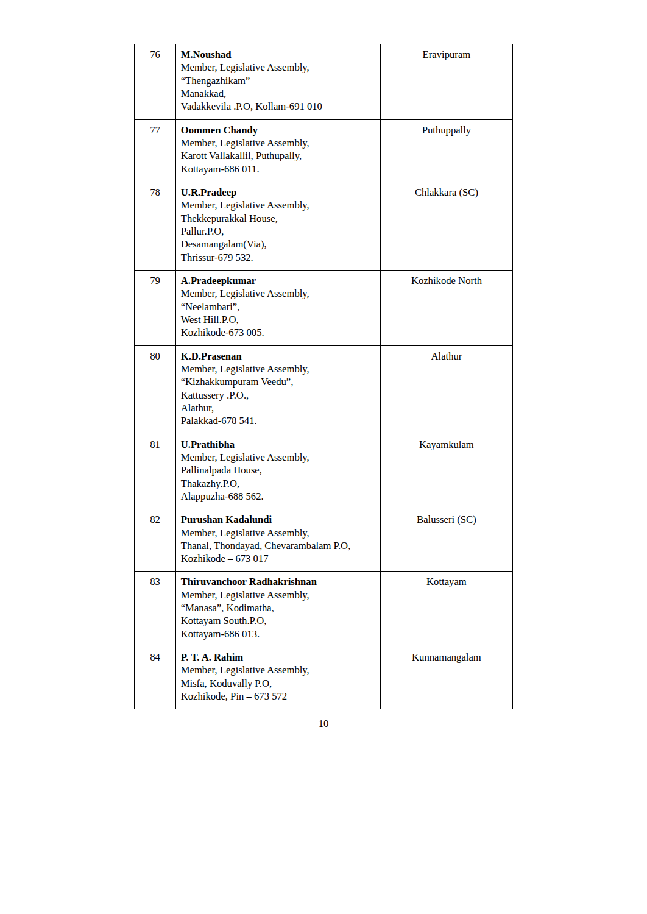| 76 | M.Noushad Member, Legislative Assembly, “Thengazhikam” Manakkad, Vadakkevila .P.O, Kollam-691 010 | Eravipuram |
| 77 | Oommen Chandy Member, Legislative Assembly, Karott Vallakallil, Puthupally, Kottayam-686 011. | Puthuppally |
| 78 | U.R.Pradeep Member, Legislative Assembly, Thekkepurakkal House, Pallur.P.O, Desamangalam(Via), Thrissur-679 532. | Chlakkara (SC) |
| 79 | A.Pradeepkumar Member, Legislative Assembly, “Neelambari”, West Hill.P.O, Kozhikode-673 005. | Kozhikode North |
| 80 | K.D.Prasenan Member, Legislative Assembly, “Kizhakkumpuram Veedu”, Kattussery .P.O., Alathur, Palakkad-678 541. | Alathur |
| 81 | U.Prathibha Member, Legislative Assembly, Pallinalpada House, Thakazhy.P.O, Alappuzha-688 562. | Kayamkulam |
| 82 | Purushan Kadalundi Member, Legislative Assembly, Thanal, Thondayad, Chevarambalam P.O, Kozhikode – 673 017 | Balusseri (SC) |
| 83 | Thiruvanchoor Radhakrishnan Member, Legislative Assembly, “Manasa”, Kodimatha, Kottayam South.P.O, Kottayam-686 013. | Kottayam |
| 84 | P. T. A. Rahim Member, Legislative Assembly, Misfa, Koduvally P.O, Kozhikode, Pin – 673 572 | Kunnamangalam |
10